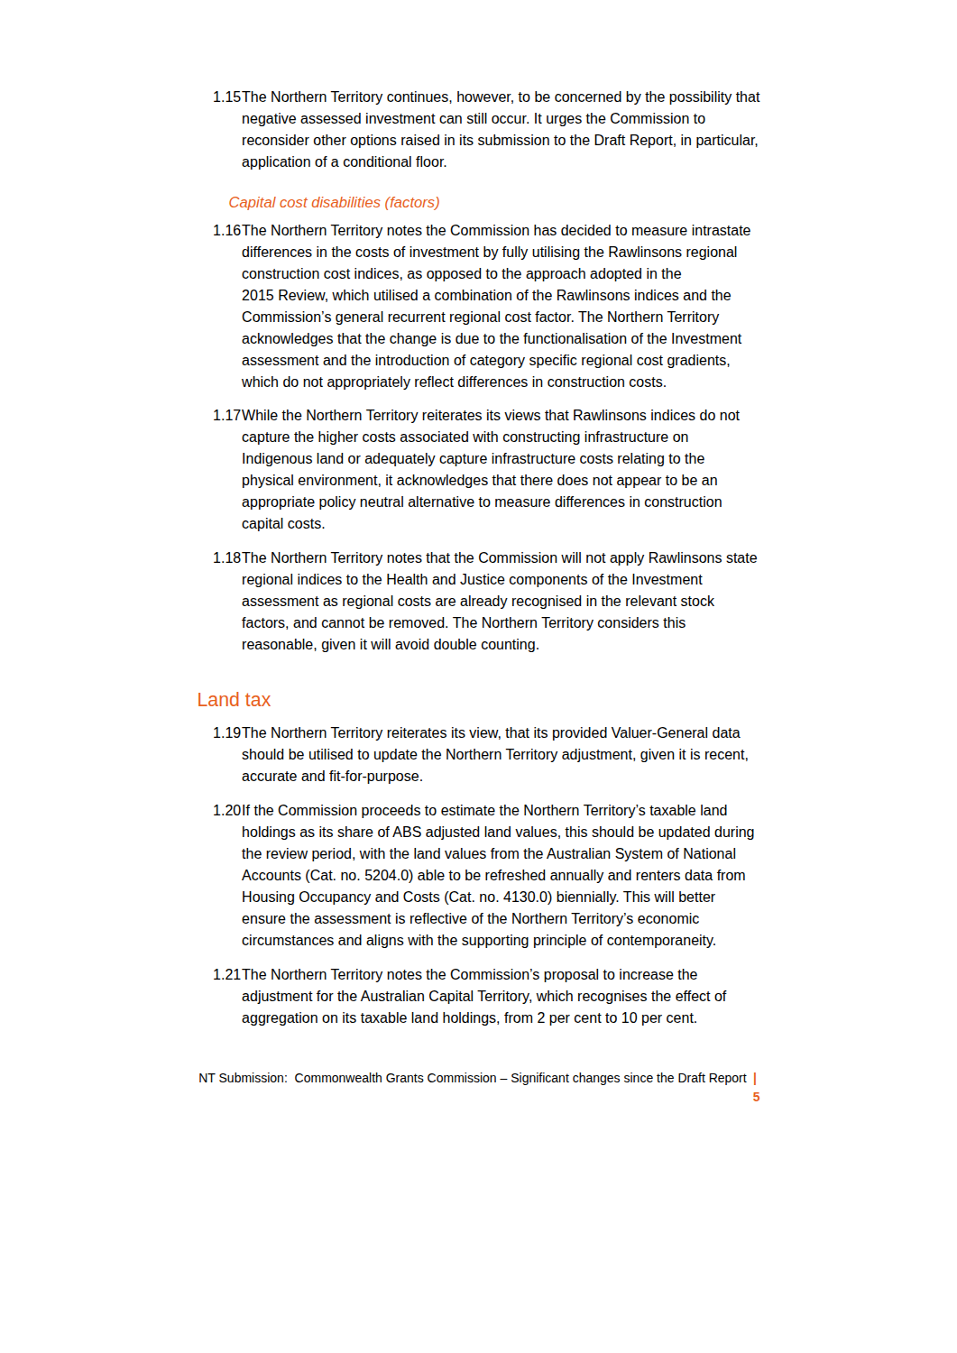1.15
The Northern Territory continues, however, to be concerned by the possibility that negative assessed investment can still occur. It urges the Commission to reconsider other options raised in its submission to the Draft Report, in particular, application of a conditional floor.
Capital cost disabilities (factors)
1.16
The Northern Territory notes the Commission has decided to measure intrastate differences in the costs of investment by fully utilising the Rawlinsons regional construction cost indices, as opposed to the approach adopted in the 2015 Review, which utilised a combination of the Rawlinsons indices and the Commission’s general recurrent regional cost factor. The Northern Territory acknowledges that the change is due to the functionalisation of the Investment assessment and the introduction of category specific regional cost gradients, which do not appropriately reflect differences in construction costs.
1.17
While the Northern Territory reiterates its views that Rawlinsons indices do not capture the higher costs associated with constructing infrastructure on Indigenous land or adequately capture infrastructure costs relating to the physical environment, it acknowledges that there does not appear to be an appropriate policy neutral alternative to measure differences in construction capital costs.
1.18
The Northern Territory notes that the Commission will not apply Rawlinsons state regional indices to the Health and Justice components of the Investment assessment as regional costs are already recognised in the relevant stock factors, and cannot be removed. The Northern Territory considers this reasonable, given it will avoid double counting.
Land tax
1.19
The Northern Territory reiterates its view, that its provided Valuer-General data should be utilised to update the Northern Territory adjustment, given it is recent, accurate and fit-for-purpose.
1.20
If the Commission proceeds to estimate the Northern Territory’s taxable land holdings as its share of ABS adjusted land values, this should be updated during the review period, with the land values from the Australian System of National Accounts (Cat. no. 5204.0) able to be refreshed annually and renters data from Housing Occupancy and Costs (Cat. no. 4130.0) biennially. This will better ensure the assessment is reflective of the Northern Territory’s economic circumstances and aligns with the supporting principle of contemporaneity.
1.21
The Northern Territory notes the Commission’s proposal to increase the adjustment for the Australian Capital Territory, which recognises the effect of aggregation on its taxable land holdings, from 2 per cent to 10 per cent.
NT Submission: Commonwealth Grants Commission – Significant changes since the Draft Report | 5